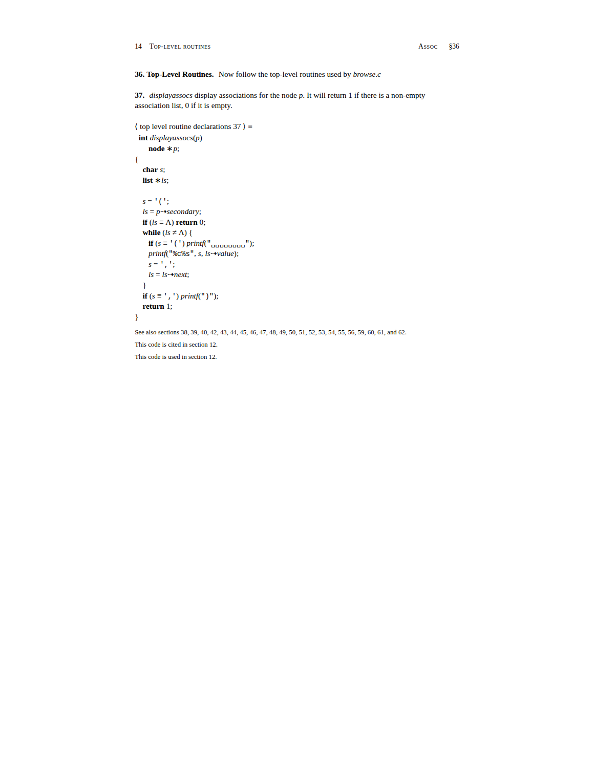14 Top-level routines Assoc §36
36. Top-Level Routines. Now follow the top-level routines used by browse.c
37. displayassocs display associations for the node p. It will return 1 if there is a non-empty association list, 0 if it is empty.
⟨ top level routine declarations 37 ⟩ ≡
  int displayassocs(p)
       node ∗p;
{
    char s;
    list ∗ls;

    s = '(';
    ls = p⇢secondary;
    if (ls ≡ Λ) return 0;
    while (ls ≠ Λ) {
       if (s ≡ '(') printf("␣␣␣␣␣␣␣␣");
       printf("%c%s", s, ls⇢value);
       s = ',';
       ls = ls⇢next;
    }
    if (s ≡ ',') printf(")");
    return 1;
}
See also sections 38, 39, 40, 42, 43, 44, 45, 46, 47, 48, 49, 50, 51, 52, 53, 54, 55, 56, 59, 60, 61, and 62.
This code is cited in section 12.
This code is used in section 12.